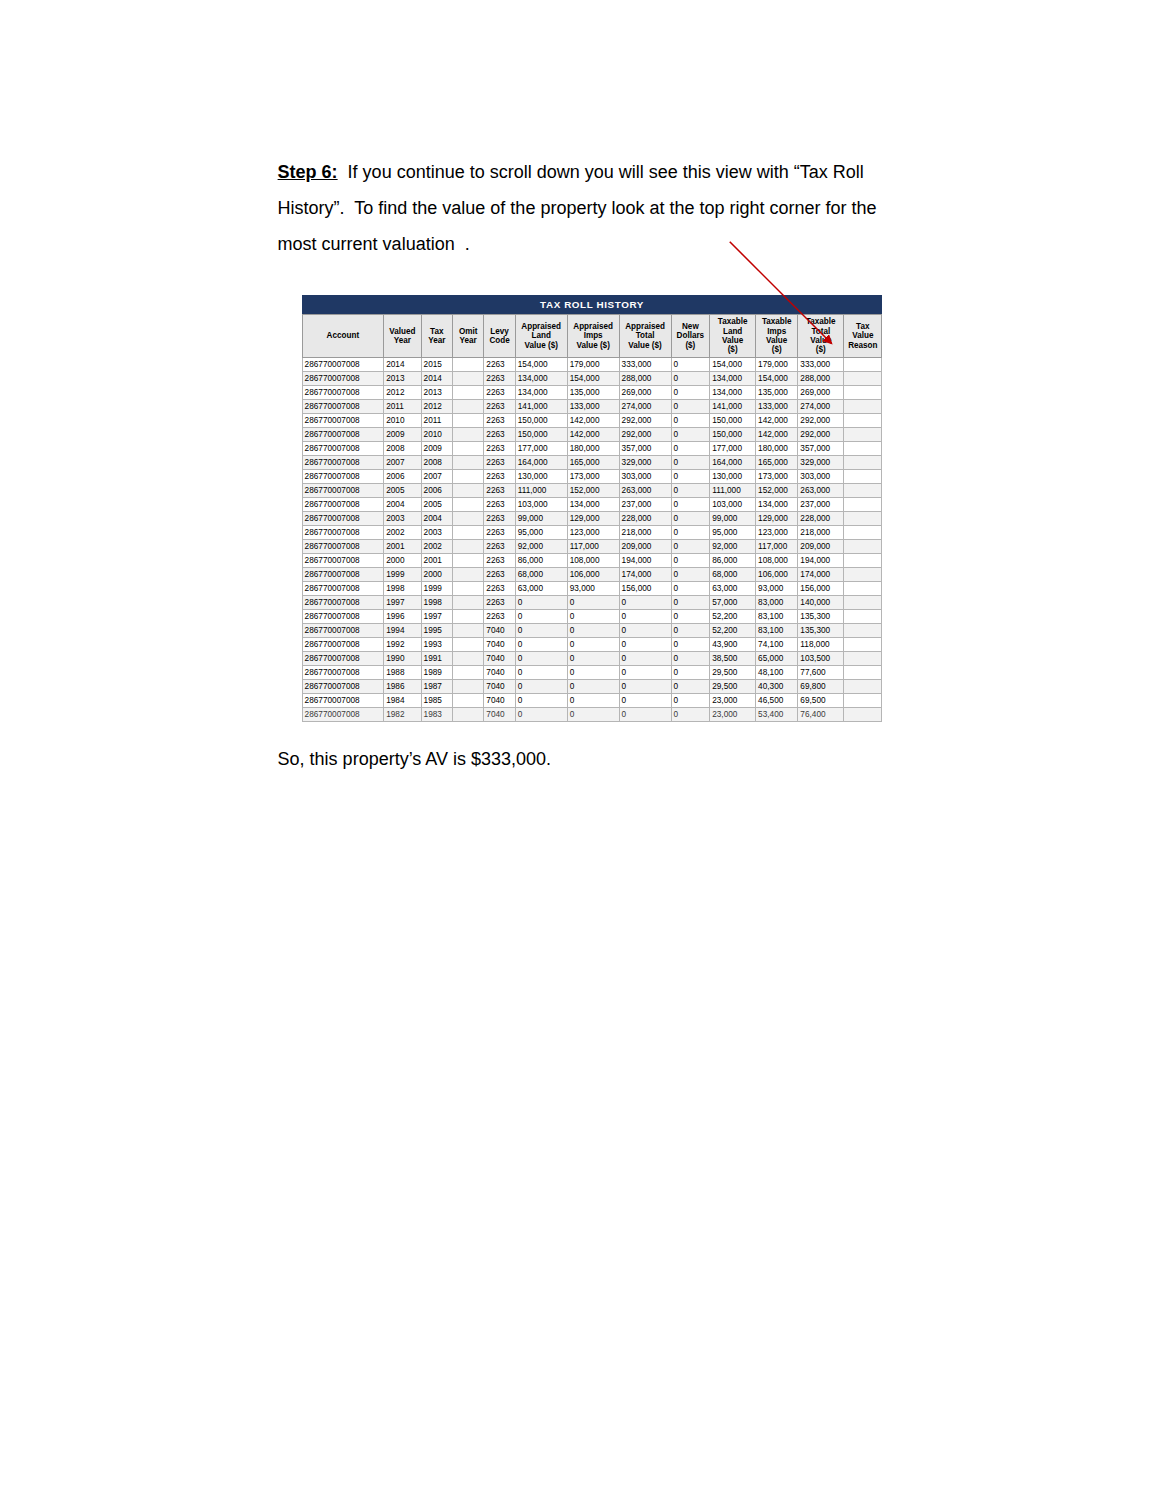Step 6: If you continue to scroll down you will see this view with “Tax Roll History”. To find the value of the property look at the top right corner for the most current valuation .
TAX ROLL HISTORY
| Account | Valued Year | Tax Year | Omit Year | Levy Code | Appraised Land Value ($) | Appraised Imps Value ($) | Appraised Total Value ($) | New Dollars ($) | Taxable Land Value ($) | Taxable Imps Value ($) | Taxable Total Value ($) | Tax Value Reason |
| --- | --- | --- | --- | --- | --- | --- | --- | --- | --- | --- | --- | --- |
| 286770007008 | 2014 | 2015 | | 2263 | 154,000 | 179,000 | 333,000 | 0 | 154,000 | 179,000 | 333,000 | |
| 286770007008 | 2013 | 2014 | | 2263 | 134,000 | 154,000 | 288,000 | 0 | 134,000 | 154,000 | 288,000 | |
| 286770007008 | 2012 | 2013 | | 2263 | 134,000 | 135,000 | 269,000 | 0 | 134,000 | 135,000 | 269,000 | |
| 286770007008 | 2011 | 2012 | | 2263 | 141,000 | 133,000 | 274,000 | 0 | 141,000 | 133,000 | 274,000 | |
| 286770007008 | 2010 | 2011 | | 2263 | 150,000 | 142,000 | 292,000 | 0 | 150,000 | 142,000 | 292,000 | |
| 286770007008 | 2009 | 2010 | | 2263 | 150,000 | 142,000 | 292,000 | 0 | 150,000 | 142,000 | 292,000 | |
| 286770007008 | 2008 | 2009 | | 2263 | 177,000 | 180,000 | 357,000 | 0 | 177,000 | 180,000 | 357,000 | |
| 286770007008 | 2007 | 2008 | | 2263 | 164,000 | 165,000 | 329,000 | 0 | 164,000 | 165,000 | 329,000 | |
| 286770007008 | 2006 | 2007 | | 2263 | 130,000 | 173,000 | 303,000 | 0 | 130,000 | 173,000 | 303,000 | |
| 286770007008 | 2005 | 2006 | | 2263 | 111,000 | 152,000 | 263,000 | 0 | 111,000 | 152,000 | 263,000 | |
| 286770007008 | 2004 | 2005 | | 2263 | 103,000 | 134,000 | 237,000 | 0 | 103,000 | 134,000 | 237,000 | |
| 286770007008 | 2003 | 2004 | | 2263 | 99,000 | 129,000 | 228,000 | 0 | 99,000 | 129,000 | 228,000 | |
| 286770007008 | 2002 | 2003 | | 2263 | 95,000 | 123,000 | 218,000 | 0 | 95,000 | 123,000 | 218,000 | |
| 286770007008 | 2001 | 2002 | | 2263 | 92,000 | 117,000 | 209,000 | 0 | 92,000 | 117,000 | 209,000 | |
| 286770007008 | 2000 | 2001 | | 2263 | 86,000 | 108,000 | 194,000 | 0 | 86,000 | 108,000 | 194,000 | |
| 286770007008 | 1999 | 2000 | | 2263 | 68,000 | 106,000 | 174,000 | 0 | 68,000 | 106,000 | 174,000 | |
| 286770007008 | 1998 | 1999 | | 2263 | 63,000 | 93,000 | 156,000 | 0 | 63,000 | 93,000 | 156,000 | |
| 286770007008 | 1997 | 1998 | | 2263 | 0 | 0 | 0 | 0 | 57,000 | 83,000 | 140,000 | |
| 286770007008 | 1996 | 1997 | | 2263 | 0 | 0 | 0 | 0 | 52,200 | 83,100 | 135,300 | |
| 286770007008 | 1994 | 1995 | | 7040 | 0 | 0 | 0 | 0 | 52,200 | 83,100 | 135,300 | |
| 286770007008 | 1992 | 1993 | | 7040 | 0 | 0 | 0 | 0 | 43,900 | 74,100 | 118,000 | |
| 286770007008 | 1990 | 1991 | | 7040 | 0 | 0 | 0 | 0 | 38,500 | 65,000 | 103,500 | |
| 286770007008 | 1988 | 1989 | | 7040 | 0 | 0 | 0 | 0 | 29,500 | 48,100 | 77,600 | |
| 286770007008 | 1986 | 1987 | | 7040 | 0 | 0 | 0 | 0 | 29,500 | 40,300 | 69,800 | |
| 286770007008 | 1984 | 1985 | | 7040 | 0 | 0 | 0 | 0 | 23,000 | 46,500 | 69,500 | |
| 286770007008 | 1982 | 1983 | | 7040 | 0 | 0 | 0 | 0 | 23,000 | 53,400 | 76,400 | |
So, this property’s AV is $333,000.